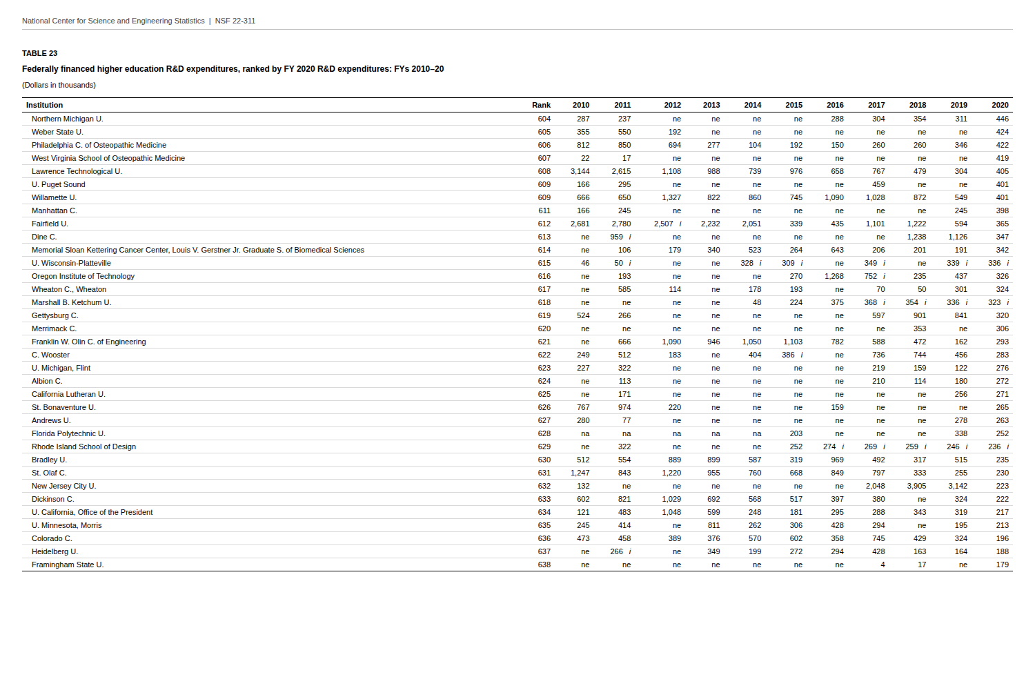National Center for Science and Engineering Statistics | NSF 22-311
TABLE 23
Federally financed higher education R&D expenditures, ranked by FY 2020 R&D expenditures: FYs 2010–20
(Dollars in thousands)
| Institution | Rank | 2010 | 2011 | 2012 | 2013 | 2014 | 2015 | 2016 | 2017 | 2018 | 2019 | 2020 |
| --- | --- | --- | --- | --- | --- | --- | --- | --- | --- | --- | --- | --- |
| Northern Michigan U. | 604 | 287 | 237 | ne | ne | ne | ne | 288 | 304 | 354 | 311 | 446 |
| Weber State U. | 605 | 355 | 550 | 192 | ne | ne | ne | ne | ne | ne | ne | 424 |
| Philadelphia C. of Osteopathic Medicine | 606 | 812 | 850 | 694 | 277 | 104 | 192 | 150 | 260 | 260 | 346 | 422 |
| West Virginia School of Osteopathic Medicine | 607 | 22 | 17 | ne | ne | ne | ne | ne | ne | ne | ne | 419 |
| Lawrence Technological U. | 608 | 3,144 | 2,615 | 1,108 | 988 | 739 | 976 | 658 | 767 | 479 | 304 | 405 |
| U. Puget Sound | 609 | 166 | 295 | ne | ne | ne | ne | ne | 459 | ne | ne | 401 |
| Willamette U. | 609 | 666 | 650 | 1,327 | 822 | 860 | 745 | 1,090 | 1,028 | 872 | 549 | 401 |
| Manhattan C. | 611 | 166 | 245 | ne | ne | ne | ne | ne | ne | ne | 245 | 398 |
| Fairfield U. | 612 | 2,681 | 2,780 | 2,507 i | 2,232 | 2,051 | 339 | 435 | 1,101 | 1,222 | 594 | 365 |
| Dine C. | 613 | ne | 959 i | ne | ne | ne | ne | ne | ne | 1,238 | 1,126 | 347 |
| Memorial Sloan Kettering Cancer Center, Louis V. Gerstner Jr. Graduate S. of Biomedical Sciences | 614 | ne | 106 | 179 | 340 | 523 | 264 | 643 | 206 | 201 | 191 | 342 |
| U. Wisconsin-Platteville | 615 | 46 | 50 i | ne | ne | 328 i | 309 i | ne | 349 i | ne | 339 i | 336 i |
| Oregon Institute of Technology | 616 | ne | 193 | ne | ne | ne | 270 | 1,268 | 752 i | 235 | 437 | 326 |
| Wheaton C., Wheaton | 617 | ne | 585 | 114 | ne | 178 | 193 | ne | 70 | 50 | 301 | 324 |
| Marshall B. Ketchum U. | 618 | ne | ne | ne | ne | 48 | 224 | 375 | 368 i | 354 i | 336 i | 323 i |
| Gettysburg C. | 619 | 524 | 266 | ne | ne | ne | ne | ne | 597 | 901 | 841 | 320 |
| Merrimack C. | 620 | ne | ne | ne | ne | ne | ne | ne | ne | 353 | ne | 306 |
| Franklin W. Olin C. of Engineering | 621 | ne | 666 | 1,090 | 946 | 1,050 | 1,103 | 782 | 588 | 472 | 162 | 293 |
| C. Wooster | 622 | 249 | 512 | 183 | ne | 404 | 386 i | ne | 736 | 744 | 456 | 283 |
| U. Michigan, Flint | 623 | 227 | 322 | ne | ne | ne | ne | ne | 219 | 159 | 122 | 276 |
| Albion C. | 624 | ne | 113 | ne | ne | ne | ne | ne | 210 | 114 | 180 | 272 |
| California Lutheran U. | 625 | ne | 171 | ne | ne | ne | ne | ne | ne | ne | 256 | 271 |
| St. Bonaventure U. | 626 | 767 | 974 | 220 | ne | ne | ne | 159 | ne | ne | ne | 265 |
| Andrews U. | 627 | 280 | 77 | ne | ne | ne | ne | ne | ne | ne | 278 | 263 |
| Florida Polytechnic U. | 628 | na | na | na | na | na | 203 | ne | ne | ne | 338 | 252 |
| Rhode Island School of Design | 629 | ne | 322 | ne | ne | ne | 252 | 274 i | 269 i | 259 i | 246 i | 236 i |
| Bradley U. | 630 | 512 | 554 | 889 | 899 | 587 | 319 | 969 | 492 | 317 | 515 | 235 |
| St. Olaf C. | 631 | 1,247 | 843 | 1,220 | 955 | 760 | 668 | 849 | 797 | 333 | 255 | 230 |
| New Jersey City U. | 632 | 132 | ne | ne | ne | ne | ne | ne | 2,048 | 3,905 | 3,142 | 223 |
| Dickinson C. | 633 | 602 | 821 | 1,029 | 692 | 568 | 517 | 397 | 380 | ne | 324 | 222 |
| U. California, Office of the President | 634 | 121 | 483 | 1,048 | 599 | 248 | 181 | 295 | 288 | 343 | 319 | 217 |
| U. Minnesota, Morris | 635 | 245 | 414 | ne | 811 | 262 | 306 | 428 | 294 | ne | 195 | 213 |
| Colorado C. | 636 | 473 | 458 | 389 | 376 | 570 | 602 | 358 | 745 | 429 | 324 | 196 |
| Heidelberg U. | 637 | ne | 266 i | ne | 349 | 199 | 272 | 294 | 428 | 163 | 164 | 188 |
| Framingham State U. | 638 | ne | ne | ne | ne | ne | ne | ne | 4 | 17 | ne | 179 |